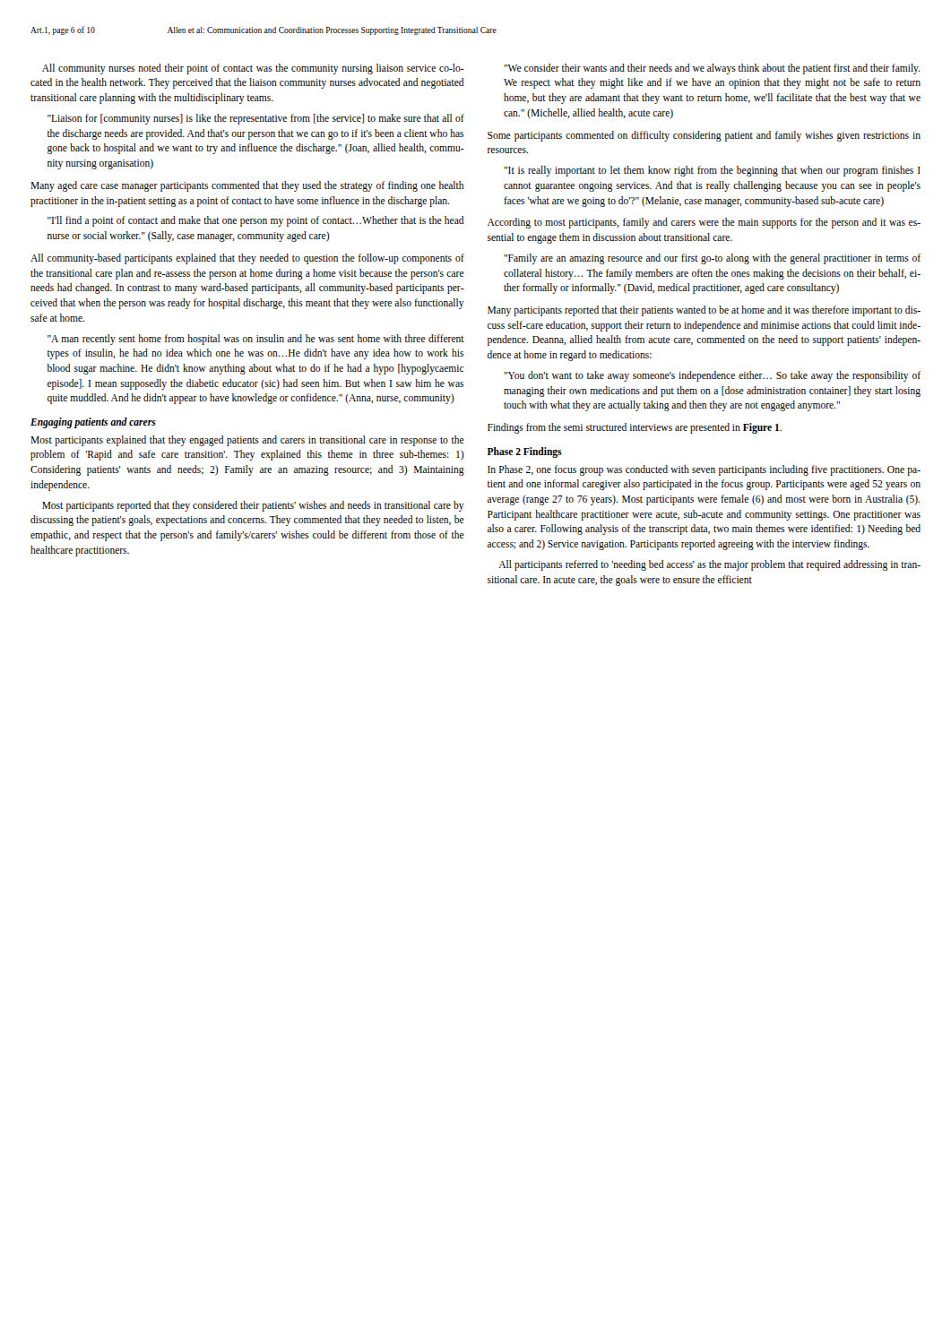Art.1, page 6 of 10 Allen et al: Communication and Coordination Processes Supporting Integrated Transitional Care
All community nurses noted their point of contact was the community nursing liaison service co-located in the health network. They perceived that the liaison community nurses advocated and negotiated transitional care planning with the multidisciplinary teams.
"Liaison for [community nurses] is like the representative from [the service] to make sure that all of the discharge needs are provided. And that's our person that we can go to if it's been a client who has gone back to hospital and we want to try and influence the discharge." (Joan, allied health, community nursing organisation)
Many aged care case manager participants commented that they used the strategy of finding one health practitioner in the in-patient setting as a point of contact to have some influence in the discharge plan.
"I'll find a point of contact and make that one person my point of contact…Whether that is the head nurse or social worker." (Sally, case manager, community aged care)
All community-based participants explained that they needed to question the follow-up components of the transitional care plan and re-assess the person at home during a home visit because the person's care needs had changed. In contrast to many ward-based participants, all community-based participants perceived that when the person was ready for hospital discharge, this meant that they were also functionally safe at home.
"A man recently sent home from hospital was on insulin and he was sent home with three different types of insulin, he had no idea which one he was on…He didn't have any idea how to work his blood sugar machine. He didn't know anything about what to do if he had a hypo [hypoglycaemic episode]. I mean supposedly the diabetic educator (sic) had seen him. But when I saw him he was quite muddled. And he didn't appear to have knowledge or confidence." (Anna, nurse, community)
Engaging patients and carers
Most participants explained that they engaged patients and carers in transitional care in response to the problem of 'Rapid and safe care transition'. They explained this theme in three sub-themes: 1) Considering patients' wants and needs; 2) Family are an amazing resource; and 3) Maintaining independence.
Most participants reported that they considered their patients' wishes and needs in transitional care by discussing the patient's goals, expectations and concerns. They commented that they needed to listen, be empathic, and respect that the person's and family's/carers' wishes could be different from those of the healthcare practitioners.
"We consider their wants and their needs and we always think about the patient first and their family. We respect what they might like and if we have an opinion that they might not be safe to return home, but they are adamant that they want to return home, we'll facilitate that the best way that we can." (Michelle, allied health, acute care)
Some participants commented on difficulty considering patient and family wishes given restrictions in resources.
"It is really important to let them know right from the beginning that when our program finishes I cannot guarantee ongoing services. And that is really challenging because you can see in people's faces 'what are we going to do'?" (Melanie, case manager, community-based sub-acute care)
According to most participants, family and carers were the main supports for the person and it was essential to engage them in discussion about transitional care.
"Family are an amazing resource and our first go-to along with the general practitioner in terms of collateral history… The family members are often the ones making the decisions on their behalf, either formally or informally." (David, medical practitioner, aged care consultancy)
Many participants reported that their patients wanted to be at home and it was therefore important to discuss self-care education, support their return to independence and minimise actions that could limit independence. Deanna, allied health from acute care, commented on the need to support patients' independence at home in regard to medications:
"You don't want to take away someone's independence either… So take away the responsibility of managing their own medications and put them on a [dose administration container] they start losing touch with what they are actually taking and then they are not engaged anymore."
Findings from the semi structured interviews are presented in Figure 1.
Phase 2 Findings
In Phase 2, one focus group was conducted with seven participants including five practitioners. One patient and one informal caregiver also participated in the focus group. Participants were aged 52 years on average (range 27 to 76 years). Most participants were female (6) and most were born in Australia (5). Participant healthcare practitioner were acute, sub-acute and community settings. One practitioner was also a carer. Following analysis of the transcript data, two main themes were identified: 1) Needing bed access; and 2) Service navigation. Participants reported agreeing with the interview findings.
All participants referred to 'needing bed access' as the major problem that required addressing in transitional care. In acute care, the goals were to ensure the efficient